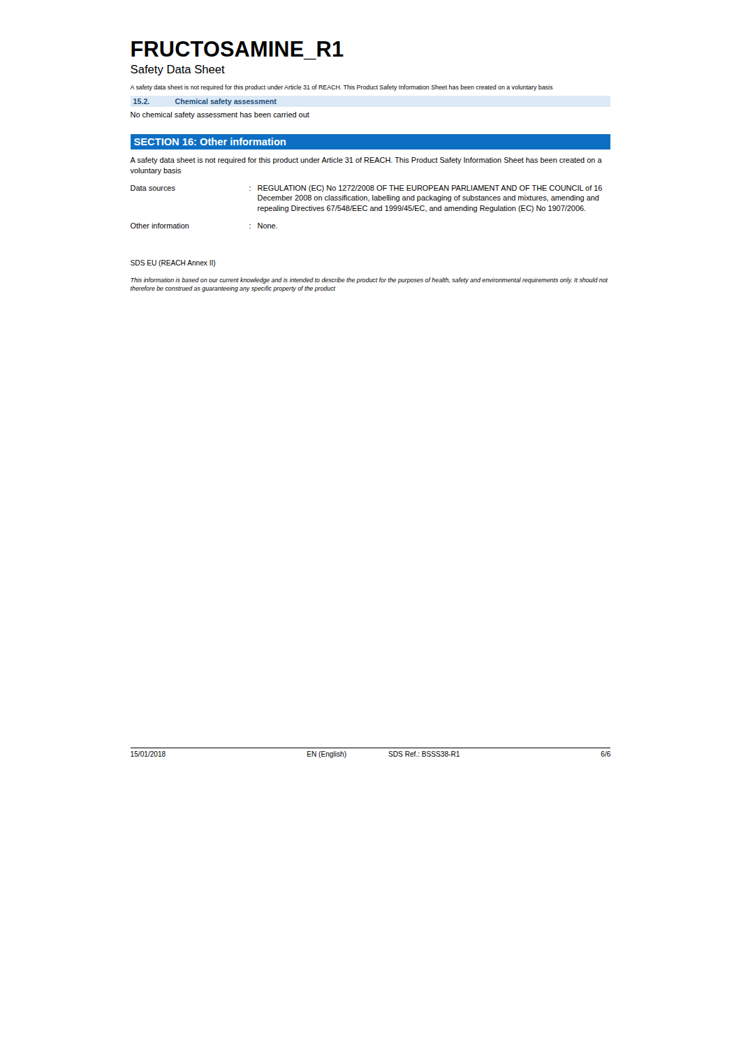FRUCTOSAMINE_R1
Safety Data Sheet
A safety data sheet is not required for this product under Article 31 of REACH. This Product Safety Information Sheet has been created on a voluntary basis
15.2. Chemical safety assessment
No chemical safety assessment has been carried out
SECTION 16: Other information
A safety data sheet is not required for this product under Article 31 of REACH. This Product Safety Information Sheet has been created on a voluntary basis
Data sources
:
REGULATION (EC) No 1272/2008 OF THE EUROPEAN PARLIAMENT AND OF THE COUNCIL of 16 December 2008 on classification, labelling and packaging of substances and mixtures, amending and repealing Directives 67/548/EEC and 1999/45/EC, and amending Regulation (EC) No 1907/2006.
Other information
:
None.
SDS EU (REACH Annex II)
This information is based on our current knowledge and is intended to describe the product for the purposes of health, safety and environmental requirements only. It should not therefore be construed as guaranteeing any specific property of the product
15/01/2018
EN (English) SDS Ref.: BSSS38-R1
6/6